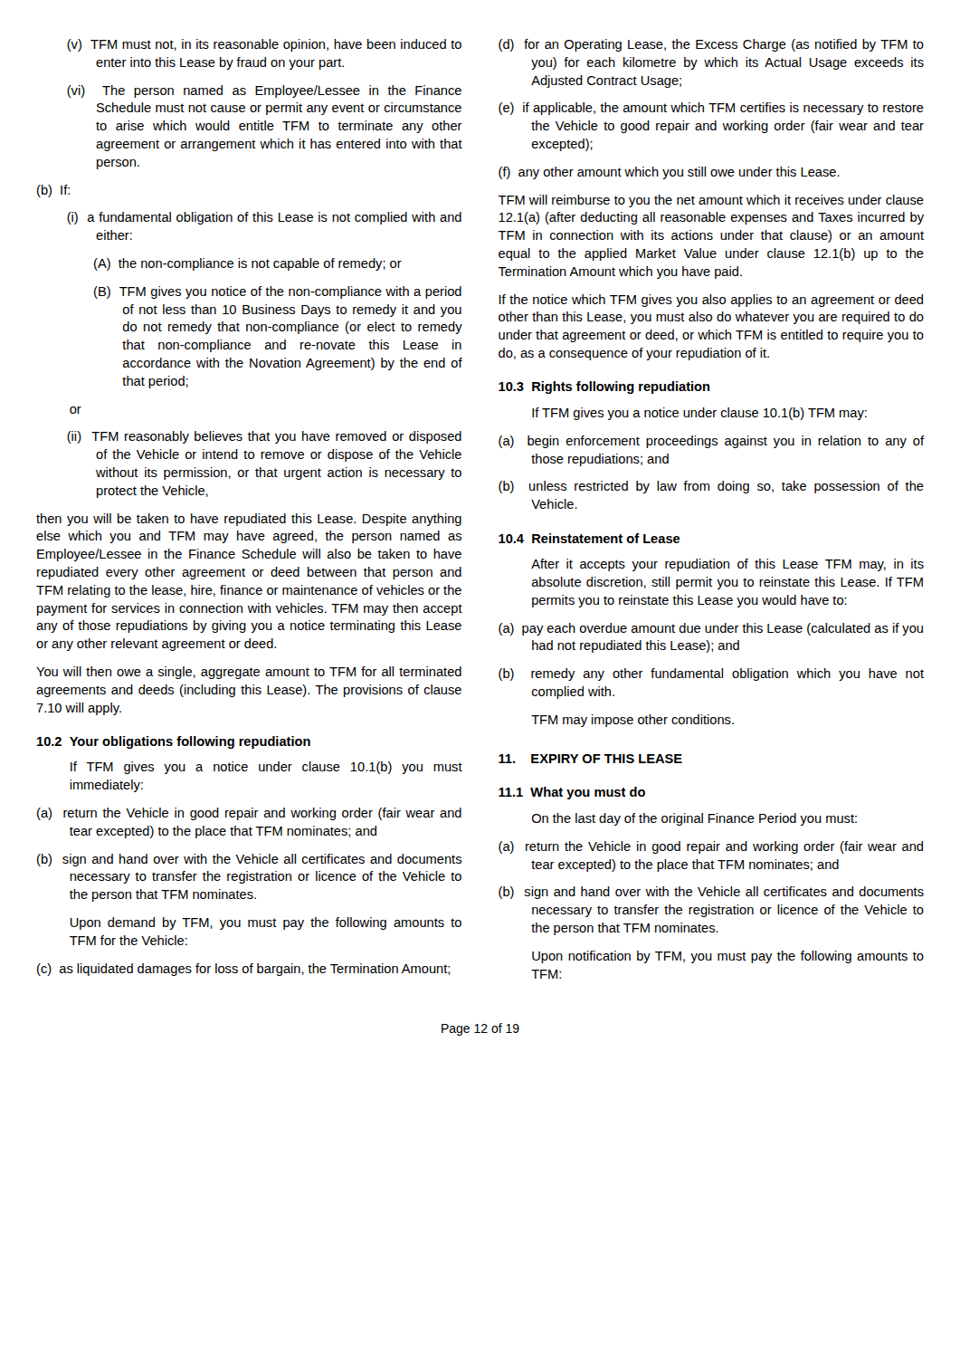(v) TFM must not, in its reasonable opinion, have been induced to enter into this Lease by fraud on your part.
(vi) The person named as Employee/Lessee in the Finance Schedule must not cause or permit any event or circumstance to arise which would entitle TFM to terminate any other agreement or arrangement which it has entered into with that person.
(b) If:
(i) a fundamental obligation of this Lease is not complied with and either:
(A) the non-compliance is not capable of remedy; or
(B) TFM gives you notice of the non-compliance with a period of not less than 10 Business Days to remedy it and you do not remedy that non-compliance (or elect to remedy that non-compliance and re-novate this Lease in accordance with the Novation Agreement) by the end of that period;
or
(ii) TFM reasonably believes that you have removed or disposed of the Vehicle or intend to remove or dispose of the Vehicle without its permission, or that urgent action is necessary to protect the Vehicle,
then you will be taken to have repudiated this Lease. Despite anything else which you and TFM may have agreed, the person named as Employee/Lessee in the Finance Schedule will also be taken to have repudiated every other agreement or deed between that person and TFM relating to the lease, hire, finance or maintenance of vehicles or the payment for services in connection with vehicles. TFM may then accept any of those repudiations by giving you a notice terminating this Lease or any other relevant agreement or deed.
You will then owe a single, aggregate amount to TFM for all terminated agreements and deeds (including this Lease). The provisions of clause 7.10 will apply.
10.2 Your obligations following repudiation
If TFM gives you a notice under clause 10.1(b) you must immediately:
(a) return the Vehicle in good repair and working order (fair wear and tear excepted) to the place that TFM nominates; and
(b) sign and hand over with the Vehicle all certificates and documents necessary to transfer the registration or licence of the Vehicle to the person that TFM nominates.
Upon demand by TFM, you must pay the following amounts to TFM for the Vehicle:
(c) as liquidated damages for loss of bargain, the Termination Amount;
(d) for an Operating Lease, the Excess Charge (as notified by TFM to you) for each kilometre by which its Actual Usage exceeds its Adjusted Contract Usage;
(e) if applicable, the amount which TFM certifies is necessary to restore the Vehicle to good repair and working order (fair wear and tear excepted);
(f) any other amount which you still owe under this Lease.
TFM will reimburse to you the net amount which it receives under clause 12.1(a) (after deducting all reasonable expenses and Taxes incurred by TFM in connection with its actions under that clause) or an amount equal to the applied Market Value under clause 12.1(b) up to the Termination Amount which you have paid.
If the notice which TFM gives you also applies to an agreement or deed other than this Lease, you must also do whatever you are required to do under that agreement or deed, or which TFM is entitled to require you to do, as a consequence of your repudiation of it.
10.3 Rights following repudiation
If TFM gives you a notice under clause 10.1(b) TFM may:
(a) begin enforcement proceedings against you in relation to any of those repudiations; and
(b) unless restricted by law from doing so, take possession of the Vehicle.
10.4 Reinstatement of Lease
After it accepts your repudiation of this Lease TFM may, in its absolute discretion, still permit you to reinstate this Lease. If TFM permits you to reinstate this Lease you would have to:
(a) pay each overdue amount due under this Lease (calculated as if you had not repudiated this Lease); and
(b) remedy any other fundamental obligation which you have not complied with.
TFM may impose other conditions.
11. Expiry of this Lease
11.1 What you must do
On the last day of the original Finance Period you must:
(a) return the Vehicle in good repair and working order (fair wear and tear excepted) to the place that TFM nominates; and
(b) sign and hand over with the Vehicle all certificates and documents necessary to transfer the registration or licence of the Vehicle to the person that TFM nominates.
Upon notification by TFM, you must pay the following amounts to TFM:
Page 12 of 19